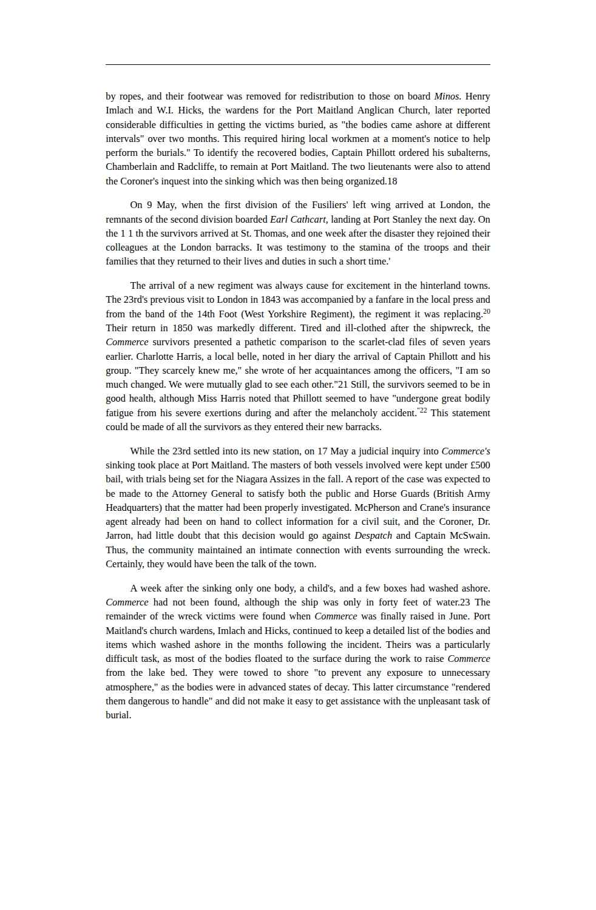by ropes, and their footwear was removed for redistribution to those on board Minos. Henry Imlach and W.I. Hicks, the wardens for the Port Maitland Anglican Church, later reported considerable difficulties in getting the victims buried, as "the bodies came ashore at different intervals" over two months. This required hiring local workmen at a moment's notice to help perform the burials." To identify the recovered bodies, Captain Phillott ordered his subalterns, Chamberlain and Radcliffe, to remain at Port Maitland. The two lieutenants were also to attend the Coroner's inquest into the sinking which was then being organized.18
On 9 May, when the first division of the Fusiliers' left wing arrived at London, the remnants of the second division boarded Earl Cathcart, landing at Port Stanley the next day. On the 1 1 th the survivors arrived at St. Thomas, and one week after the disaster they rejoined their colleagues at the London barracks. It was testimony to the stamina of the troops and their families that they returned to their lives and duties in such a short time.'
The arrival of a new regiment was always cause for excitement in the hinterland towns. The 23rd's previous visit to London in 1843 was accompanied by a fanfare in the local press and from the band of the 14th Foot (West Yorkshire Regiment), the regiment it was replacing.20 Their return in 1850 was markedly different. Tired and ill-clothed after the shipwreck, the Commerce survivors presented a pathetic comparison to the scarlet-clad files of seven years earlier. Charlotte Harris, a local belle, noted in her diary the arrival of Captain Phillott and his group. "They scarcely knew me," she wrote of her acquaintances among the officers, "I am so much changed. We were mutually glad to see each other."21 Still, the survivors seemed to be in good health, although Miss Harris noted that Phillott seemed to have "undergone great bodily fatigue from his severe exertions during and after the melancholy accident."22 This statement could be made of all the survivors as they entered their new barracks.
While the 23rd settled into its new station, on 17 May a judicial inquiry into Commerce's sinking took place at Port Maitland. The masters of both vessels involved were kept under £500 bail, with trials being set for the Niagara Assizes in the fall. A report of the case was expected to be made to the Attorney General to satisfy both the public and Horse Guards (British Army Headquarters) that the matter had been properly investigated. McPherson and Crane's insurance agent already had been on hand to collect information for a civil suit, and the Coroner, Dr. Jarron, had little doubt that this decision would go against Despatch and Captain McSwain. Thus, the community maintained an intimate connection with events surrounding the wreck. Certainly, they would have been the talk of the town.
A week after the sinking only one body, a child's, and a few boxes had washed ashore. Commerce had not been found, although the ship was only in forty feet of water.23 The remainder of the wreck victims were found when Commerce was finally raised in June. Port Maitland's church wardens, Imlach and Hicks, continued to keep a detailed list of the bodies and items which washed ashore in the months following the incident. Theirs was a particularly difficult task, as most of the bodies floated to the surface during the work to raise Commerce from the lake bed. They were towed to shore "to prevent any exposure to unnecessary atmosphere," as the bodies were in advanced states of decay. This latter circumstance "rendered them dangerous to handle" and did not make it easy to get assistance with the unpleasant task of burial.